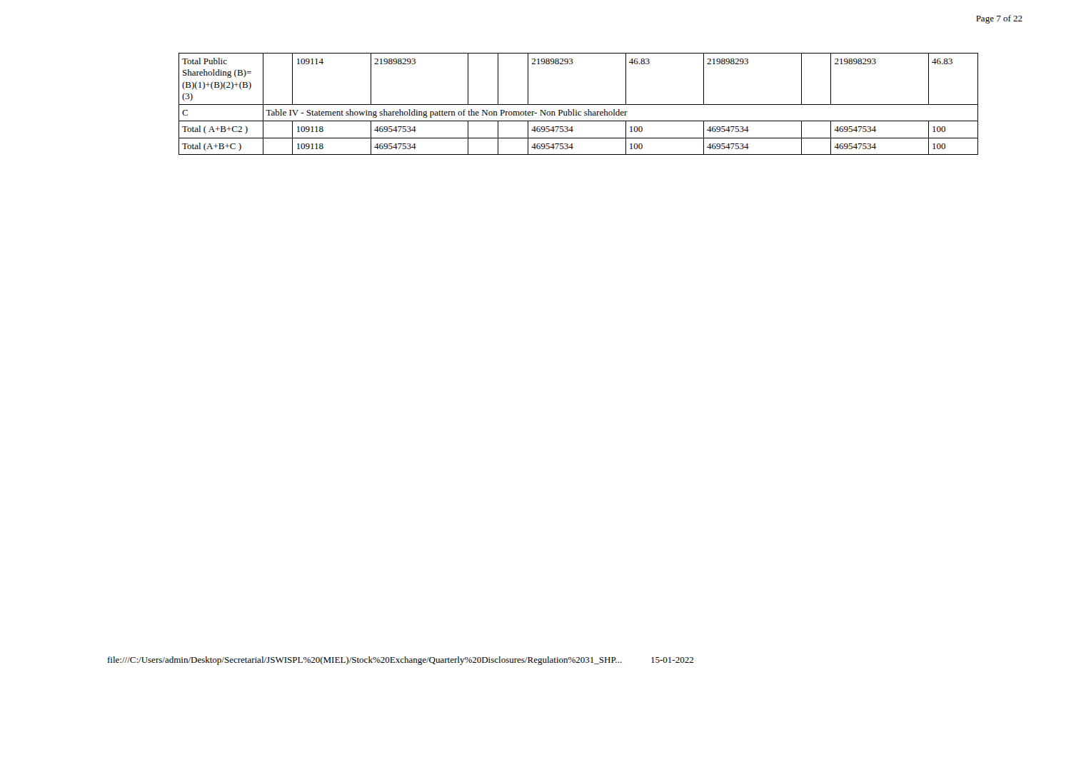Page 7 of 22
| Total Public Shareholding (B)=(B)(1)+(B)(2)+(B)(3) | | 109114 | 219898293 | | | 219898293 | 46.83 | 219898293 | | 219898293 | 46.83 |
| C | Table IV - Statement showing shareholding pattern of the Non Promoter- Non Public shareholder |
| Total ( A+B+C2 ) | | 109118 | 469547534 | | | 469547534 | 100 | 469547534 | | 469547534 | 100 |
| Total (A+B+C ) | | 109118 | 469547534 | | | 469547534 | 100 | 469547534 | | 469547534 | 100 |
file:///C:/Users/admin/Desktop/Secretarial/JSWISPL%20(MIEL)/Stock%20Exchange/Quarterly%20Disclosures/Regulation%2031_SHP...15-01-2022